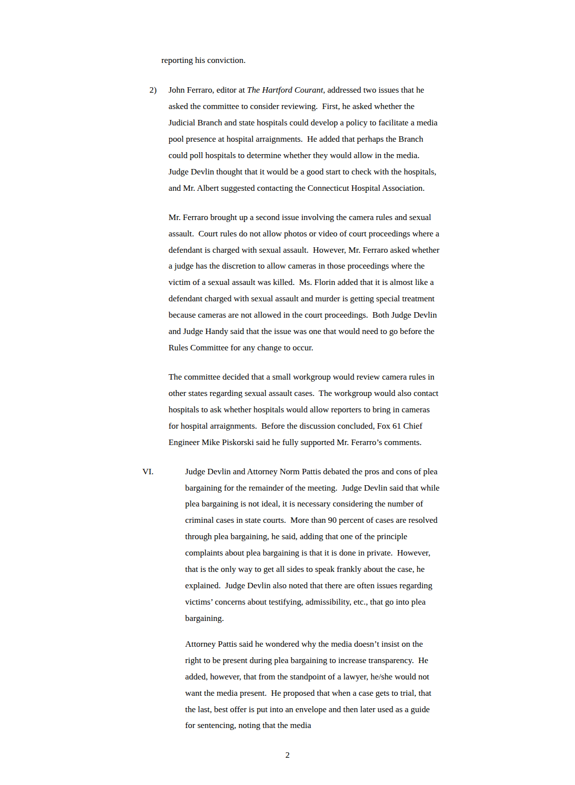reporting his conviction.
2)
John Ferraro, editor at The Hartford Courant, addressed two issues that he asked the committee to consider reviewing. First, he asked whether the Judicial Branch and state hospitals could develop a policy to facilitate a media pool presence at hospital arraignments. He added that perhaps the Branch could poll hospitals to determine whether they would allow in the media. Judge Devlin thought that it would be a good start to check with the hospitals, and Mr. Albert suggested contacting the Connecticut Hospital Association.
Mr. Ferraro brought up a second issue involving the camera rules and sexual assault. Court rules do not allow photos or video of court proceedings where a defendant is charged with sexual assault. However, Mr. Ferraro asked whether a judge has the discretion to allow cameras in those proceedings where the victim of a sexual assault was killed. Ms. Florin added that it is almost like a defendant charged with sexual assault and murder is getting special treatment because cameras are not allowed in the court proceedings. Both Judge Devlin and Judge Handy said that the issue was one that would need to go before the Rules Committee for any change to occur.
The committee decided that a small workgroup would review camera rules in other states regarding sexual assault cases. The workgroup would also contact hospitals to ask whether hospitals would allow reporters to bring in cameras for hospital arraignments. Before the discussion concluded, Fox 61 Chief Engineer Mike Piskorski said he fully supported Mr. Ferarro’s comments.
VI.
Judge Devlin and Attorney Norm Pattis debated the pros and cons of plea bargaining for the remainder of the meeting. Judge Devlin said that while plea bargaining is not ideal, it is necessary considering the number of criminal cases in state courts. More than 90 percent of cases are resolved through plea bargaining, he said, adding that one of the principle complaints about plea bargaining is that it is done in private. However, that is the only way to get all sides to speak frankly about the case, he explained. Judge Devlin also noted that there are often issues regarding victims’ concerns about testifying, admissibility, etc., that go into plea bargaining.
Attorney Pattis said he wondered why the media doesn’t insist on the right to be present during plea bargaining to increase transparency. He added, however, that from the standpoint of a lawyer, he/she would not want the media present. He proposed that when a case gets to trial, that the last, best offer is put into an envelope and then later used as a guide for sentencing, noting that the media
2